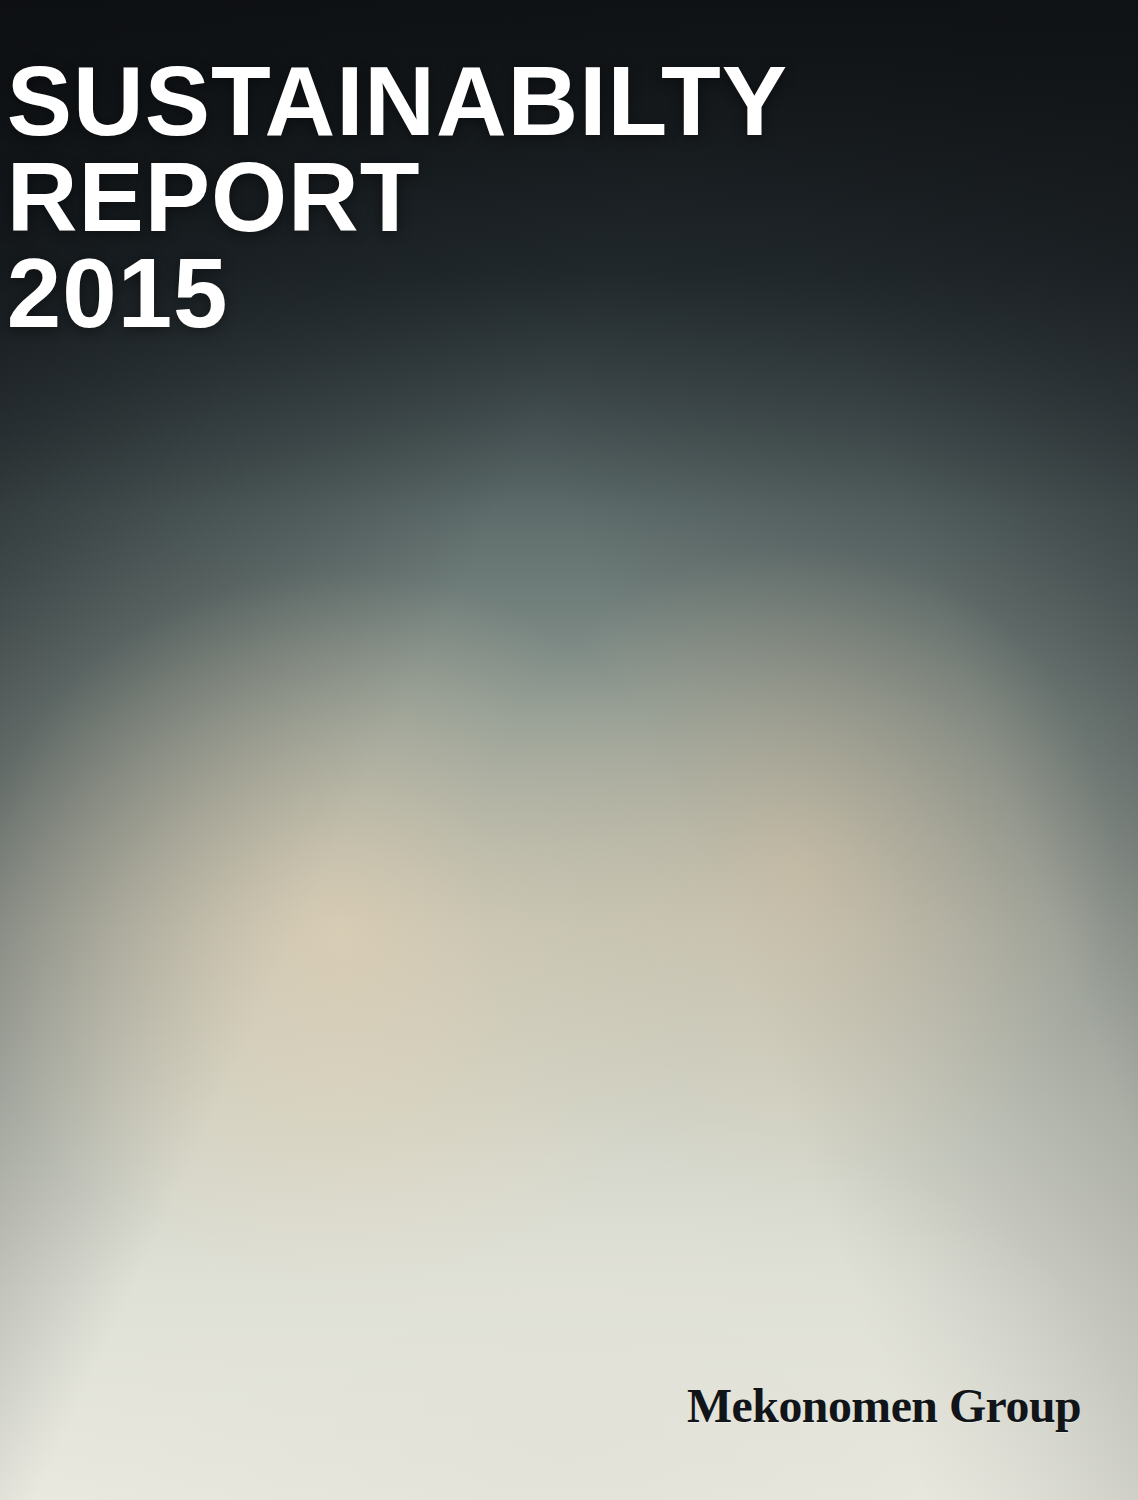Sustainabilty Report 2015
Mekonomen Group